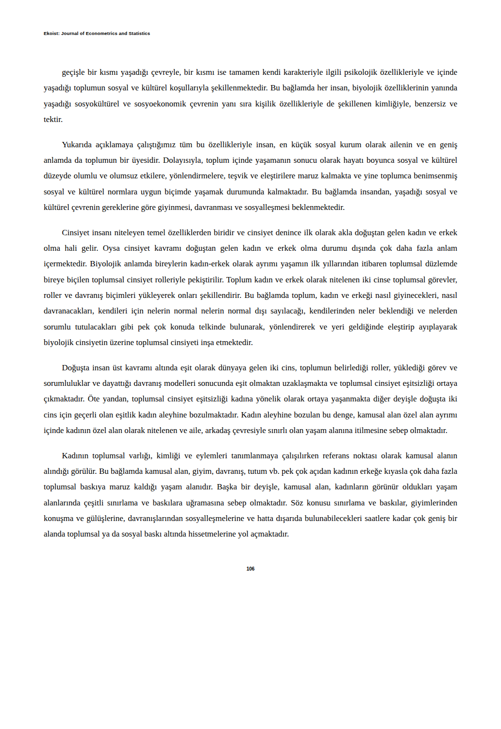Ekoist: Journal of Econometrics and Statistics
geçişle bir kısmı yaşadığı çevreyle, bir kısmı ise tamamen kendi karakteriyle ilgili psikolojik özellikleriyle ve içinde yaşadığı toplumun sosyal ve kültürel koşullarıyla şekillenmektedir. Bu bağlamda her insan, biyolojik özelliklerinin yanında yaşadığı sosyokültürel ve sosyoekonomik çevrenin yanı sıra kişilik özellikleriyle de şekillenen kimliğiyle, benzersiz ve tektir.
Yukarıda açıklamaya çalıştığımız tüm bu özellikleriyle insan, en küçük sosyal kurum olarak ailenin ve en geniş anlamda da toplumun bir üyesidir. Dolayısıyla, toplum içinde yaşamanın sonucu olarak hayatı boyunca sosyal ve kültürel düzeyde olumlu ve olumsuz etkilere, yönlendirmelere, teşvik ve eleştirilere maruz kalmakta ve yine toplumca benimsenmiş sosyal ve kültürel normlara uygun biçimde yaşamak durumunda kalmaktadır. Bu bağlamda insandan, yaşadığı sosyal ve kültürel çevrenin gereklerine göre giyinmesi, davranması ve sosyalleşmesi beklenmektedir.
Cinsiyet insanı niteleyen temel özelliklerden biridir ve cinsiyet denince ilk olarak akla doğuştan gelen kadın ve erkek olma hali gelir. Oysa cinsiyet kavramı doğuştan gelen kadın ve erkek olma durumu dışında çok daha fazla anlam içermektedir. Biyolojik anlamda bireylerin kadın-erkek olarak ayrımı yaşamın ilk yıllarından itibaren toplumsal düzlemde bireye biçilen toplumsal cinsiyet rolleriyle pekiştirilir. Toplum kadın ve erkek olarak nitelenen iki cinse toplumsal görevler, roller ve davranış biçimleri yükleyerek onları şekillendirir. Bu bağlamda toplum, kadın ve erkeği nasıl giyinecekleri, nasıl davranacakları, kendileri için nelerin normal nelerin normal dışı sayılacağı, kendilerinden neler beklendiği ve nelerden sorumlu tutulacakları gibi pek çok konuda telkinde bulunarak, yönlendirerek ve yeri geldiğinde eleştirip ayıplayarak biyolojik cinsiyetin üzerine toplumsal cinsiyeti inşa etmektedir.
Doğuşta insan üst kavramı altında eşit olarak dünyaya gelen iki cins, toplumun belirlediği roller, yüklediği görev ve sorumluluklar ve dayattığı davranış modelleri sonucunda eşit olmaktan uzaklaşmakta ve toplumsal cinsiyet eşitsizliği ortaya çıkmaktadır. Öte yandan, toplumsal cinsiyet eşitsizliği kadına yönelik olarak ortaya yaşanmakta diğer deyişle doğuşta iki cins için geçerli olan eşitlik kadın aleyhine bozulmaktadır. Kadın aleyhine bozulan bu denge, kamusal alan özel alan ayrımı içinde kadının özel alan olarak nitelenen ve aile, arkadaş çevresiyle sınırlı olan yaşam alanına itilmesine sebep olmaktadır.
Kadının toplumsal varlığı, kimliği ve eylemleri tanımlanmaya çalışılırken referans noktası olarak kamusal alanın alındığı görülür. Bu bağlamda kamusal alan, giyim, davranış, tutum vb. pek çok açıdan kadının erkeğe kıyasla çok daha fazla toplumsal baskıya maruz kaldığı yaşam alanıdır. Başka bir deyişle, kamusal alan, kadınların görünür oldukları yaşam alanlarında çeşitli sınırlama ve baskılara uğramasına sebep olmaktadır. Söz konusu sınırlama ve baskılar, giyimlerinden konuşma ve gülüşlerine, davranışlarından sosyalleşmelerine ve hatta dışarıda bulunabilecekleri saatlere kadar çok geniş bir alanda toplumsal ya da sosyal baskı altında hissetmelerine yol açmaktadır.
106